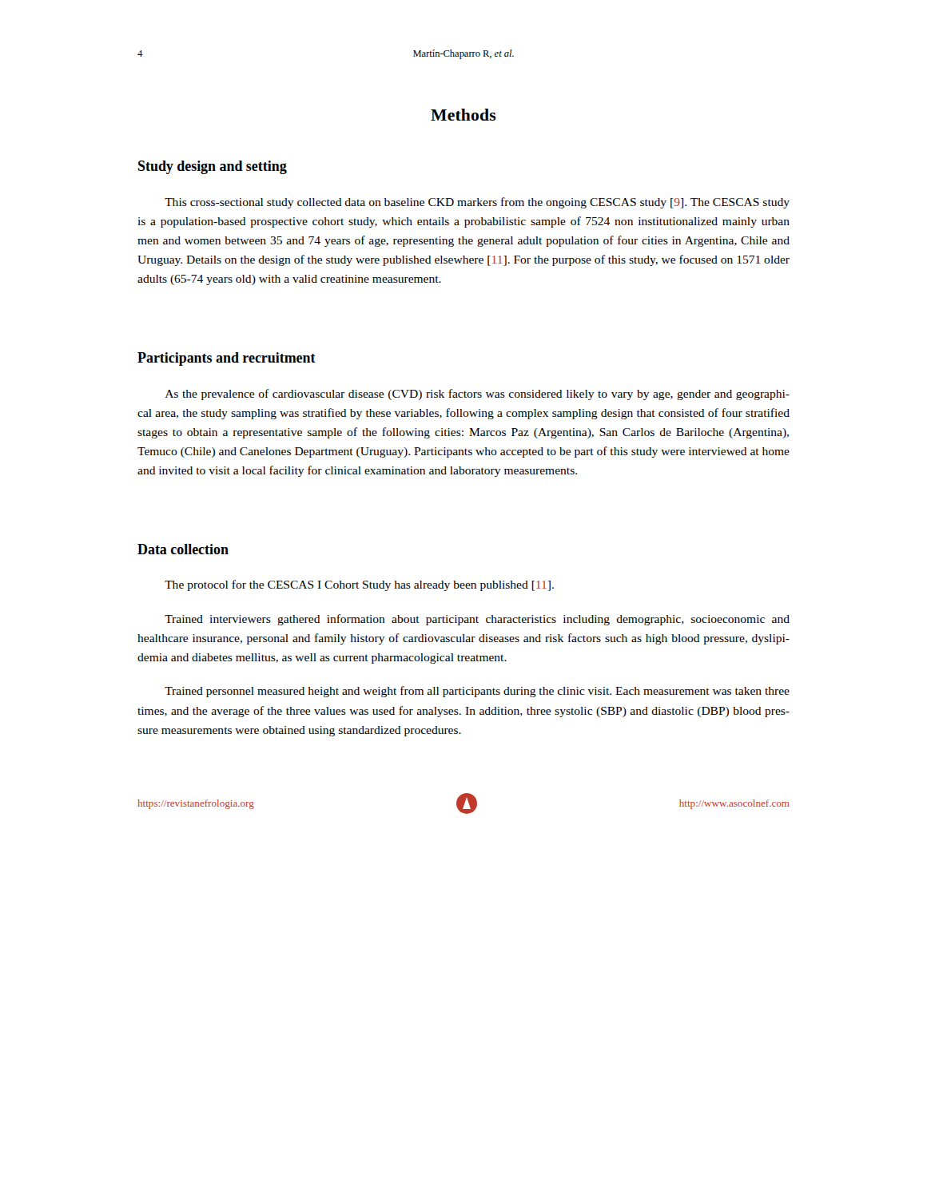4 Martín-Chaparro R, et al.
Methods
Study design and setting
This cross-sectional study collected data on baseline CKD markers from the ongoing CESCAS study [9]. The CESCAS study is a population-based prospective cohort study, which entails a probabilistic sample of 7524 non institutionalized mainly urban men and women between 35 and 74 years of age, representing the general adult population of four cities in Argentina, Chile and Uruguay. Details on the design of the study were published elsewhere [11]. For the purpose of this study, we focused on 1571 older adults (65-74 years old) with a valid creatinine measurement.
Participants and recruitment
As the prevalence of cardiovascular disease (CVD) risk factors was considered likely to vary by age, gender and geographical area, the study sampling was stratified by these variables, following a complex sampling design that consisted of four stratified stages to obtain a representative sample of the following cities: Marcos Paz (Argentina), San Carlos de Bariloche (Argentina), Temuco (Chile) and Canelones Department (Uruguay). Participants who accepted to be part of this study were interviewed at home and invited to visit a local facility for clinical examination and laboratory measurements.
Data collection
The protocol for the CESCAS I Cohort Study has already been published [11].
Trained interviewers gathered information about participant characteristics including demographic, socioeconomic and healthcare insurance, personal and family history of cardiovascular diseases and risk factors such as high blood pressure, dyslipidemia and diabetes mellitus, as well as current pharmacological treatment.
Trained personnel measured height and weight from all participants during the clinic visit. Each measurement was taken three times, and the average of the three values was used for analyses. In addition, three systolic (SBP) and diastolic (DBP) blood pressure measurements were obtained using standardized procedures.
https://revistanefrologia.org http://www.asocolnef.com